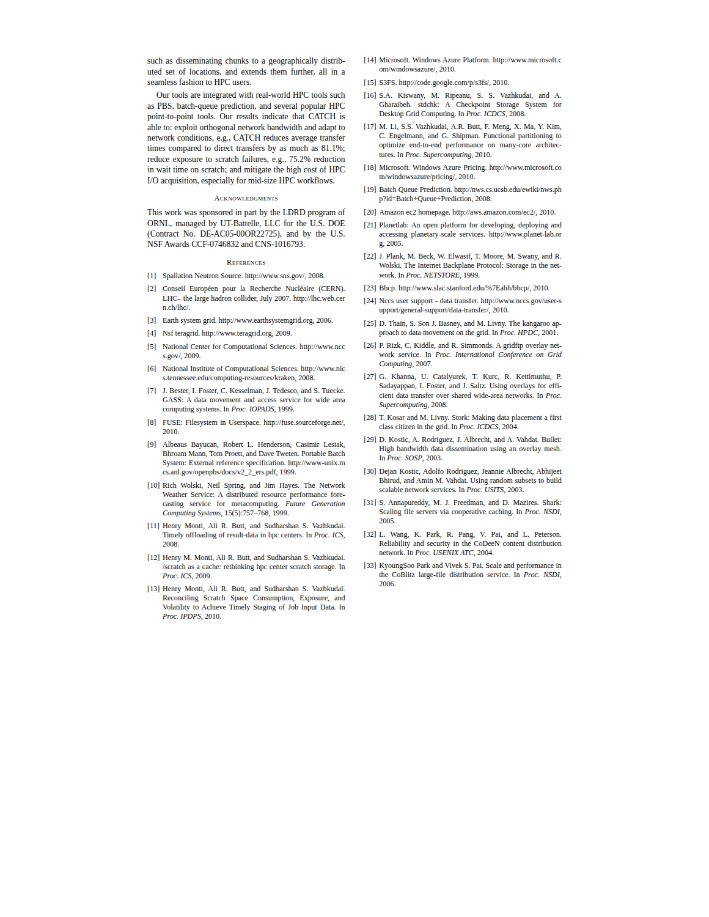such as disseminating chunks to a geographically distributed set of locations, and extends them further, all in a seamless fashion to HPC users.
Our tools are integrated with real-world HPC tools such as PBS, batch-queue prediction, and several popular HPC point-to-point tools. Our results indicate that CATCH is able to: exploit orthogonal network bandwidth and adapt to network conditions, e.g., CATCH reduces average transfer times compared to direct transfers by as much as 81.1%; reduce exposure to scratch failures, e.g., 75.2% reduction in wait time on scratch; and mitigate the high cost of HPC I/O acquisition, especially for mid-size HPC workflows.
Acknowledgments
This work was sponsored in part by the LDRD program of ORNL, managed by UT-Battelle, LLC for the U.S. DOE (Contract No. DE-AC05-00OR22725), and by the U.S. NSF Awards CCF-0746832 and CNS-1016793.
References
Spallation Neutron Source. http://www.sns.gov/, 2008.
Conseil Européen pour la Recherche Nucléaire (CERN). LHC– the large hadron collider, July 2007. http://lhc.web.cern.ch/lhc/.
Earth system grid. http://www.earthsystemgrid.org, 2006.
Nsf teragrid. http://www.teragrid.org, 2009.
National Center for Computational Sciences. http://www.nccs.gov/, 2009.
National Institute of Computational Sciences. http://www.nics.tennessee.edu/computing-resources/kraken, 2008.
J. Bester, I. Foster, C. Kesselman, J. Tedesco, and S. Tuecke. GASS: A data movement and access service for wide area computing systems. In Proc. IOPADS, 1999.
FUSE: Filesystem in Userspace. http://fuse.sourceforge.net/, 2010.
Albeaus Bayucan, Robert L. Henderson, Casimir Lesiak, Bhroam Mann, Tom Proett, and Dave Tweten. Portable Batch System: External reference specification. http://www-unix.mcs.anl.gov/openpbs/docs/v2_2_ers.pdf, 1999.
Rich Wolski, Neil Spring, and Jim Hayes. The Network Weather Service: A distributed resource performance forecasting service for metacomputing. Future Generation Computing Systems, 15(5):757–768, 1999.
Henry Monti, Ali R. Butt, and Sudharshan S. Vazhkudai. Timely offloading of result-data in hpc centers. In Proc. ICS, 2008.
Henry M. Monti, Ali R. Butt, and Sudharshan S. Vazhkudai. /scratch as a cache: rethinking hpc center scratch storage. In Proc. ICS, 2009.
Henry Monti, Ali R. Butt, and Sudharshan S. Vazhkudai. Reconciling Scratch Space Consumption, Exposure, and Volatility to Achieve Timely Staging of Job Input Data. In Proc. IPDPS, 2010.
Microsoft. Windows Azure Platform. http://www.microsoft.com/windowsazure/, 2010.
S3FS. http://code.google.com/p/s3fs/, 2010.
S.A. Kiswany, M. Ripeanu, S. S. Vazhkudai, and A. Gharaibeh. stdchk: A Checkpoint Storage System for Desktop Grid Computing. In Proc. ICDCS, 2008.
M. Li, S.S. Vazhkudai, A.R. Butt, F. Meng, X. Ma, Y. Kim, C. Engelmann, and G. Shipman. Functional partitioning to optimize end-to-end performance on many-core architectures. In Proc. Supercomputing, 2010.
Microsoft. Windows Azure Pricing. http://www.microsoft.com/windowsazure/pricing/, 2010.
Batch Queue Prediction. http://nws.cs.ucsb.edu/ewiki/nws.php?id=Batch+Queue+Prediction, 2008.
Amazon ec2 homepage. http://aws.amazon.com/ec2/, 2010.
Planetlab: An open platform for developing, deploying and accessing planetary-scale services. http://www.planet-lab.org, 2005.
J. Plank, M. Beck, W. Elwasif, T. Moore, M. Swany, and R. Wolski. The Internet Backplane Protocol: Storage in the network. In Proc. NETSTORE, 1999.
Bbcp. http://www.slac.stanford.edu/%7Eabh/bbcp/, 2010.
Nccs user support - data transfer. http://www.nccs.gov/user-support/general-support/data-transfer/, 2010.
D. Thain, S. Son J. Basney, and M. Livny. The kangaroo approach to data movement on the grid. In Proc. HPDC, 2001.
P. Rizk, C. Kiddle, and R. Simmonds. A gridftp overlay network service. In Proc. International Conference on Grid Computing, 2007.
G. Khanna, U. Catalyurek, T. Kurc, R. Kettimuthu, P. Sadayappan, I. Foster, and J. Saltz. Using overlays for efficient data transfer over shared wide-area networks. In Proc. Supercomputing, 2008.
T. Kosar and M. Livny. Stork: Making data placement a first class citizen in the grid. In Proc. ICDCS, 2004.
D. Kostic, A. Rodriguez, J. Albrecht, and A. Vahdat. Bullet: High bandwidth data dissemination using an overlay mesh. In Proc. SOSP, 2003.
Dejan Kostic, Adolfo Rodriguez, Jeannie Albrecht, Abhijeet Bhirud, and Amin M. Vahdat. Using random subsets to build scalable network services. In Proc. USITS, 2003.
S. Annapureddy, M. J. Freedman, and D. Mazires. Shark: Scaling file servers via cooperative caching. In Proc. NSDI, 2005.
L. Wang, K. Park, R. Pang, V. Pai, and L. Peterson. Reliability and security in the CoDeeN content distribution network. In Proc. USENIX ATC, 2004.
KyoungSoo Park and Vivek S. Pai. Scale and performance in the CoBlitz large-file distribution service. In Proc. NSDI, 2006.